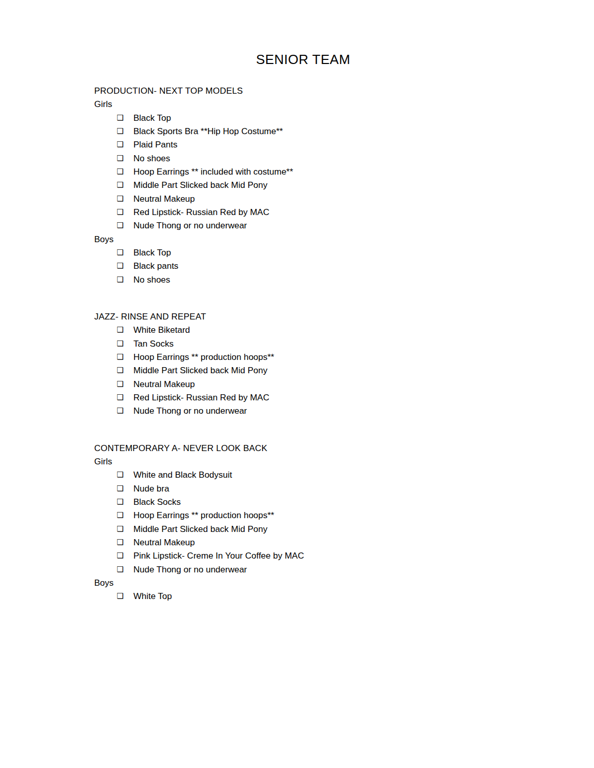SENIOR TEAM
PRODUCTION- NEXT TOP MODELS
Girls
Black Top
Black Sports Bra **Hip Hop Costume**
Plaid Pants
No shoes
Hoop Earrings ** included with costume**
Middle Part Slicked back Mid Pony
Neutral Makeup
Red Lipstick- Russian Red by MAC
Nude Thong or no underwear
Boys
Black Top
Black pants
No shoes
JAZZ- RINSE AND REPEAT
White Biketard
Tan Socks
Hoop Earrings ** production hoops**
Middle Part Slicked back Mid Pony
Neutral Makeup
Red Lipstick- Russian Red by MAC
Nude Thong or no underwear
CONTEMPORARY A- NEVER LOOK BACK
Girls
White and Black Bodysuit
Nude bra
Black Socks
Hoop Earrings ** production hoops**
Middle Part Slicked back Mid Pony
Neutral Makeup
Pink Lipstick- Creme In Your Coffee by MAC
Nude Thong or no underwear
Boys
White Top